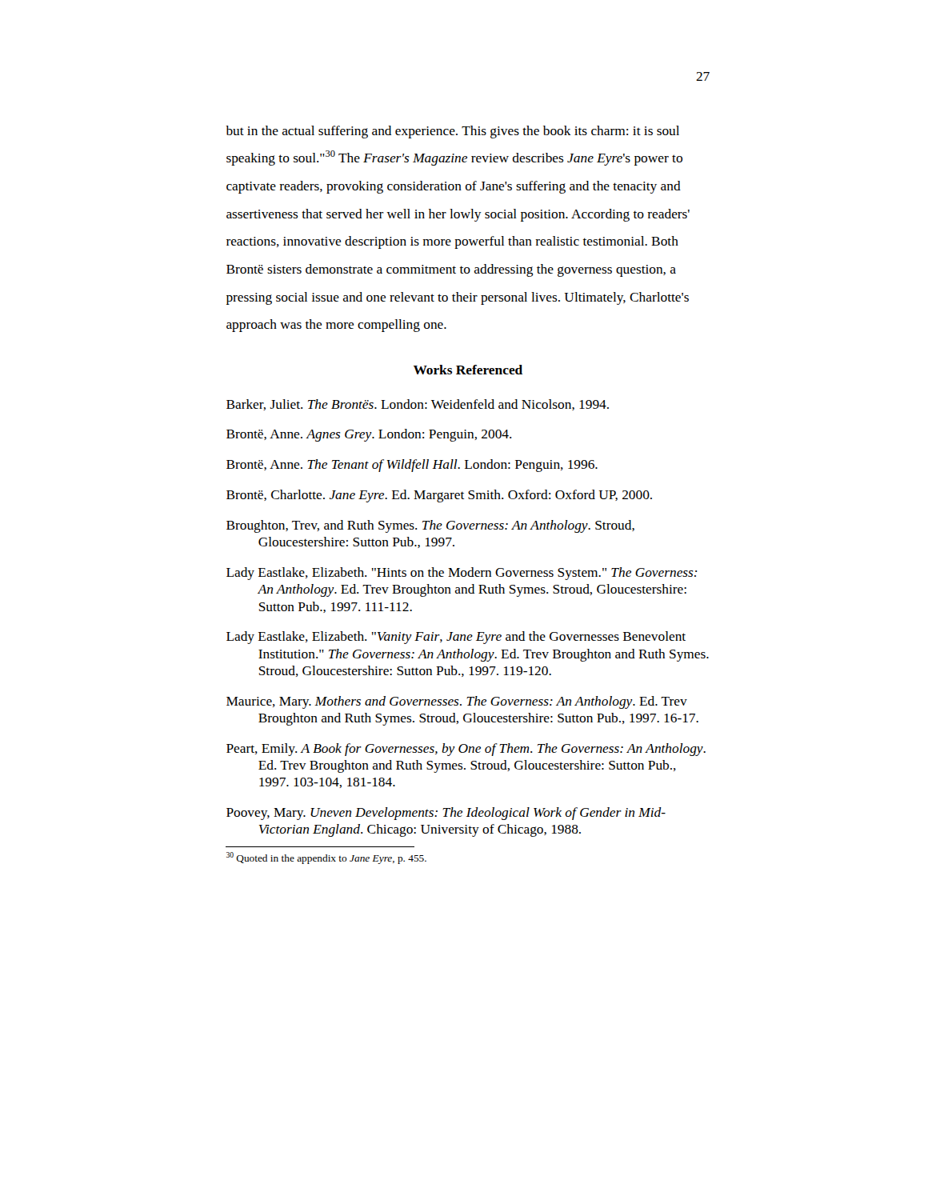27
but in the actual suffering and experience. This gives the book its charm: it is soul speaking to soul."30 The Fraser's Magazine review describes Jane Eyre's power to captivate readers, provoking consideration of Jane's suffering and the tenacity and assertiveness that served her well in her lowly social position. According to readers' reactions, innovative description is more powerful than realistic testimonial. Both Brontë sisters demonstrate a commitment to addressing the governess question, a pressing social issue and one relevant to their personal lives. Ultimately, Charlotte's approach was the more compelling one.
Works Referenced
Barker, Juliet. The Brontës. London: Weidenfeld and Nicolson, 1994.
Brontë, Anne. Agnes Grey. London: Penguin, 2004.
Brontë, Anne. The Tenant of Wildfell Hall. London: Penguin, 1996.
Brontë, Charlotte. Jane Eyre. Ed. Margaret Smith. Oxford: Oxford UP, 2000.
Broughton, Trev, and Ruth Symes. The Governess: An Anthology. Stroud, Gloucestershire: Sutton Pub., 1997.
Lady Eastlake, Elizabeth. "Hints on the Modern Governess System." The Governess: An Anthology. Ed. Trev Broughton and Ruth Symes. Stroud, Gloucestershire: Sutton Pub., 1997. 111-112.
Lady Eastlake, Elizabeth. "Vanity Fair, Jane Eyre and the Governesses Benevolent Institution." The Governess: An Anthology. Ed. Trev Broughton and Ruth Symes. Stroud, Gloucestershire: Sutton Pub., 1997. 119-120.
Maurice, Mary. Mothers and Governesses. The Governess: An Anthology. Ed. Trev Broughton and Ruth Symes. Stroud, Gloucestershire: Sutton Pub., 1997. 16-17.
Peart, Emily. A Book for Governesses, by One of Them. The Governess: An Anthology. Ed. Trev Broughton and Ruth Symes. Stroud, Gloucestershire: Sutton Pub., 1997. 103-104, 181-184.
Poovey, Mary. Uneven Developments: The Ideological Work of Gender in Mid-Victorian England. Chicago: University of Chicago, 1988.
30 Quoted in the appendix to Jane Eyre, p. 455.